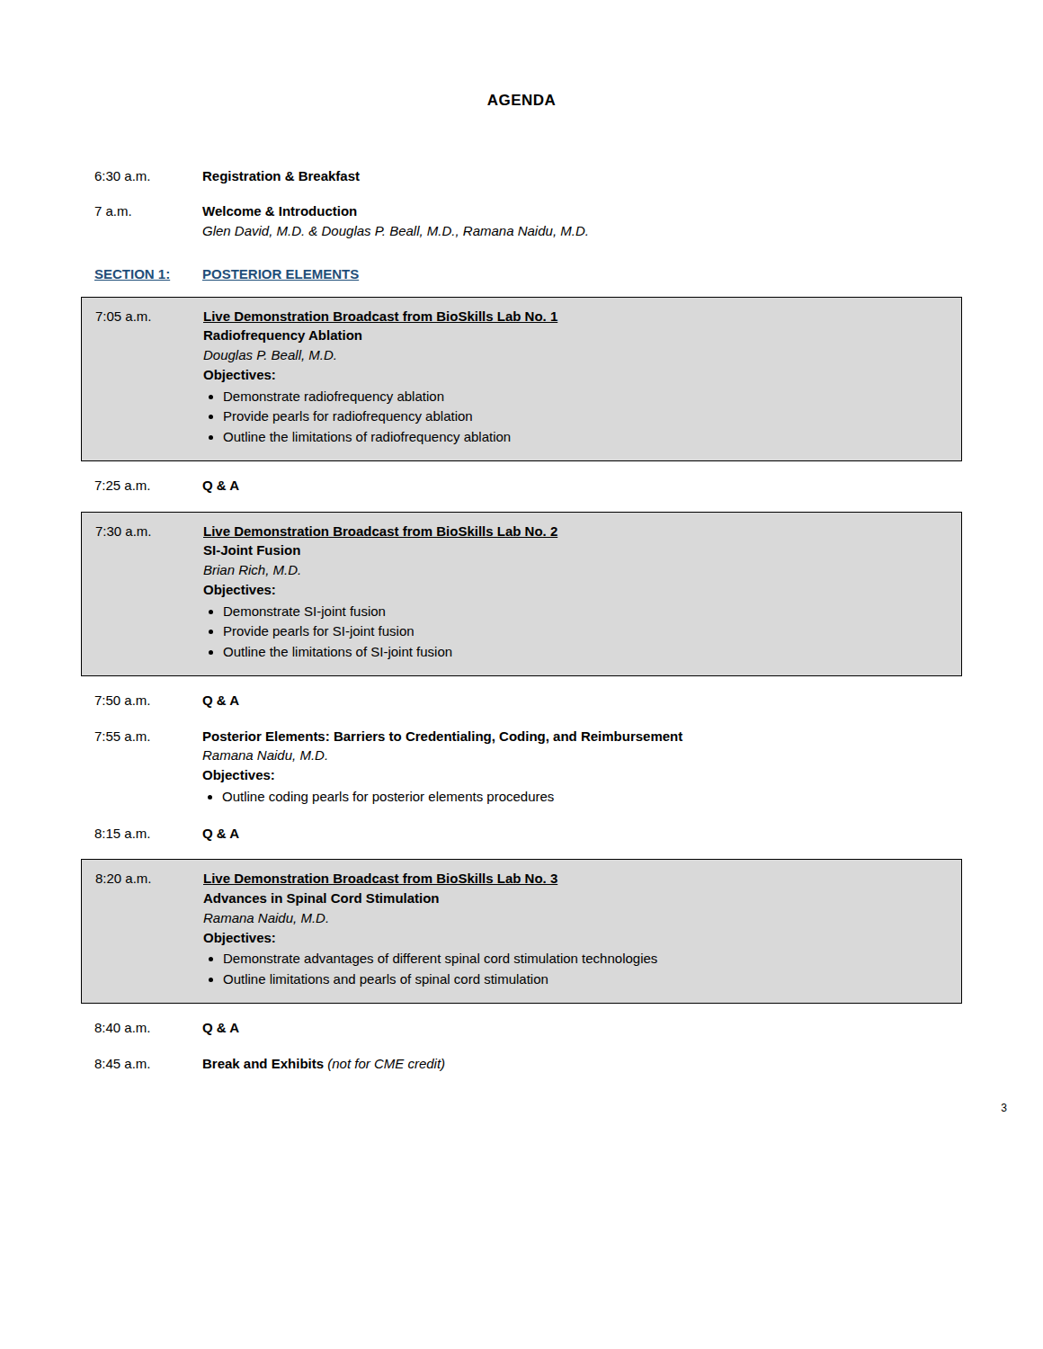AGENDA
6:30 a.m.
Registration & Breakfast
7 a.m.
Welcome & Introduction
Glen David, M.D. & Douglas P. Beall, M.D., Ramana Naidu, M.D.
SECTION 1:
POSTERIOR ELEMENTS
7:05 a.m.
Live Demonstration Broadcast from BioSkills Lab No. 1
Radiofrequency Ablation
Douglas P. Beall, M.D.
Objectives:
Demonstrate radiofrequency ablation
Provide pearls for radiofrequency ablation
Outline the limitations of radiofrequency ablation
7:25 a.m.
Q & A
7:30 a.m.
Live Demonstration Broadcast from BioSkills Lab No. 2
SI-Joint Fusion
Brian Rich, M.D.
Objectives:
Demonstrate SI-joint fusion
Provide pearls for SI-joint fusion
Outline the limitations of SI-joint fusion
7:50 a.m.
Q & A
7:55 a.m.
Posterior Elements: Barriers to Credentialing, Coding, and Reimbursement
Ramana Naidu, M.D.
Objectives:
Outline coding pearls for posterior elements procedures
8:15 a.m.
Q & A
8:20 a.m.
Live Demonstration Broadcast from BioSkills Lab No. 3
Advances in Spinal Cord Stimulation
Ramana Naidu, M.D.
Objectives:
Demonstrate advantages of different spinal cord stimulation technologies
Outline limitations and pearls of spinal cord stimulation
8:40 a.m.
Q & A
8:45 a.m.
Break and Exhibits (not for CME credit)
3